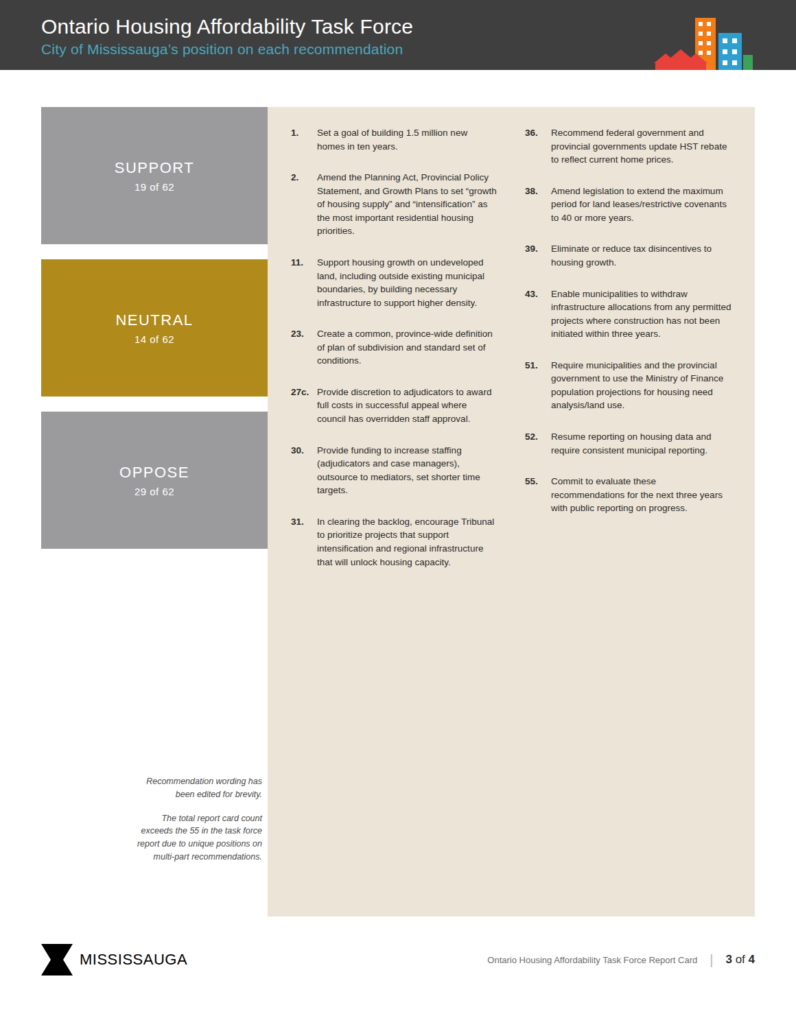Ontario Housing Affordability Task Force
City of Mississauga’s position on each recommendation
SUPPORT
19 of 62
NEUTRAL
14 of 62
OPPOSE
29 of 62
Recommendation wording has
been edited for brevity.
The total report card count
exceeds the 55 in the task force
report due to unique positions on
multi-part recommendations.
1.
Set a goal of building 1.5 million new homes in ten years.
2.
Amend the Planning Act, Provincial Policy Statement, and Growth Plans to set “growth of housing supply” and “intensification” as the most important residential housing priorities.
11.
Support housing growth on undeveloped land, including outside existing municipal boundaries, by building necessary infrastructure to support higher density.
23.
Create a common, province-wide definition of plan of subdivision and standard set of conditions.
27c.
Provide discretion to adjudicators to award full costs in successful appeal where council has overridden staff approval.
30.
Provide funding to increase staffing (adjudicators and case managers), outsource to mediators, set shorter time targets.
31.
In clearing the backlog, encourage Tribunal to prioritize projects that support intensification and regional infrastructure that will unlock housing capacity.
36.
Recommend federal government and provincial governments update HST rebate to reflect current home prices.
38.
Amend legislation to extend the maximum period for land leases/restrictive covenants to 40 or more years.
39.
Eliminate or reduce tax disincentives to housing growth.
43.
Enable municipalities to withdraw infrastructure allocations from any permitted projects where construction has not been initiated within three years.
51.
Require municipalities and the provincial government to use the Ministry of Finance population projections for housing need analysis/land use.
52.
Resume reporting on housing data and require consistent municipal reporting.
55.
Commit to evaluate these recommendations for the next three years with public reporting on progress.
MISSISSAUGA
Ontario Housing Affordability Task Force Report Card | 3 of 4